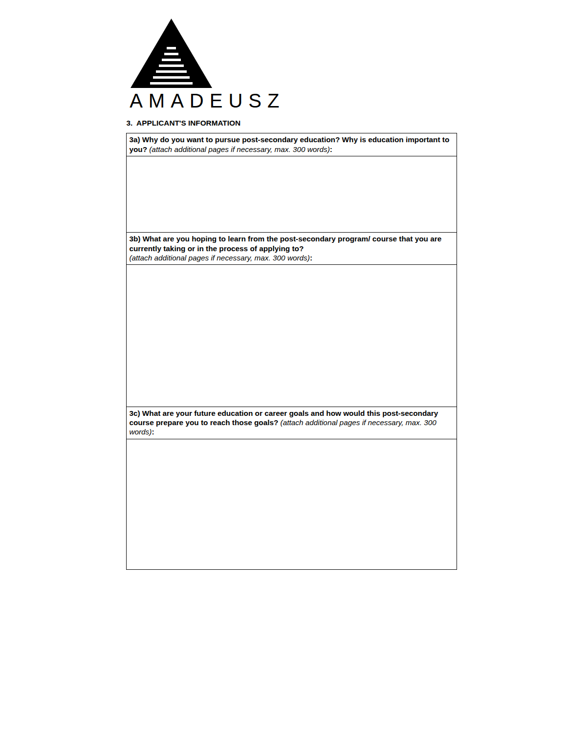AMADEUSZ
3. APPLICANT'S INFORMATION
| 3a) Why do you want to pursue post-secondary education? Why is education important to you? (attach additional pages if necessary, max. 300 words) : |
| 3b) What are you hoping to learn from the post-secondary program/ course that you are currently taking or in the process of applying to? (attach additional pages if necessary, max. 300 words) : |
| 3c) What are your future education or career goals and how would this post-secondary course prepare you to reach those goals? (attach additional pages if necessary, max. 300 words) : |